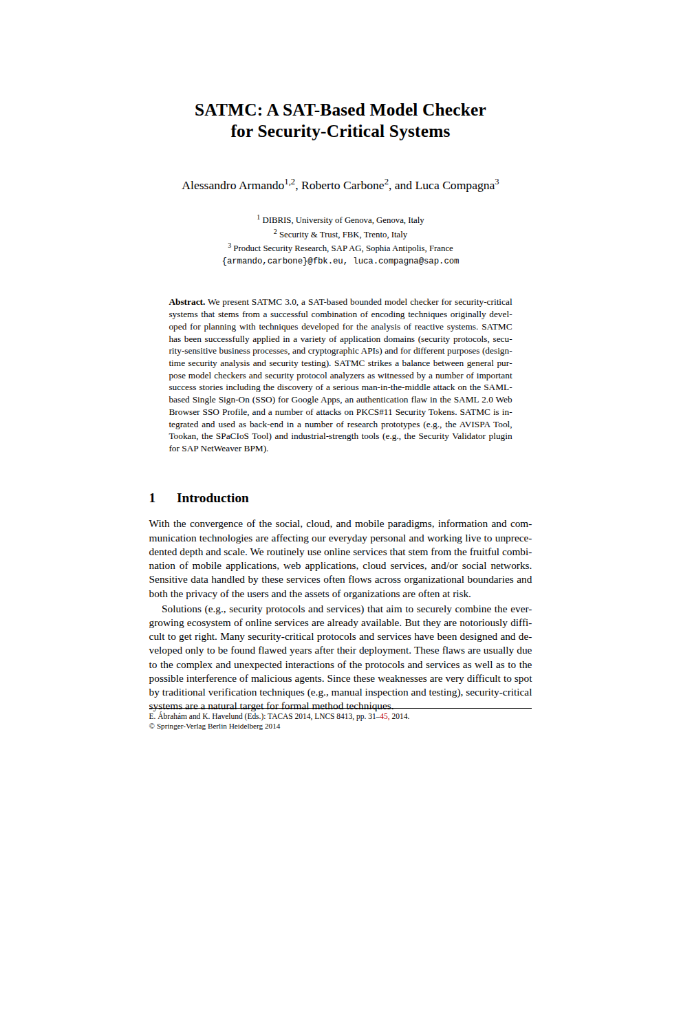SATMC: A SAT-Based Model Checker
for Security-Critical Systems
Alessandro Armando1,2, Roberto Carbone2, and Luca Compagna3
1 DIBRIS, University of Genova, Genova, Italy
2 Security & Trust, FBK, Trento, Italy
3 Product Security Research, SAP AG, Sophia Antipolis, France
{armando,carbone}@fbk.eu, luca.compagna@sap.com
Abstract. We present SATMC 3.0, a SAT-based bounded model checker for security-critical systems that stems from a successful combination of encoding techniques originally developed for planning with techniques developed for the analysis of reactive systems. SATMC has been successfully applied in a variety of application domains (security protocols, security-sensitive business processes, and cryptographic APIs) and for different purposes (design-time security analysis and security testing). SATMC strikes a balance between general purpose model checkers and security protocol analyzers as witnessed by a number of important success stories including the discovery of a serious man-in-the-middle attack on the SAML-based Single Sign-On (SSO) for Google Apps, an authentication flaw in the SAML 2.0 Web Browser SSO Profile, and a number of attacks on PKCS#11 Security Tokens. SATMC is integrated and used as back-end in a number of research prototypes (e.g., the AVISPA Tool, Tookan, the SPaCIoS Tool) and industrial-strength tools (e.g., the Security Validator plugin for SAP NetWeaver BPM).
1 Introduction
With the convergence of the social, cloud, and mobile paradigms, information and communication technologies are affecting our everyday personal and working live to unprecedented depth and scale. We routinely use online services that stem from the fruitful combination of mobile applications, web applications, cloud services, and/or social networks. Sensitive data handled by these services often flows across organizational boundaries and both the privacy of the users and the assets of organizations are often at risk.
Solutions (e.g., security protocols and services) that aim to securely combine the ever-growing ecosystem of online services are already available. But they are notoriously difficult to get right. Many security-critical protocols and services have been designed and developed only to be found flawed years after their deployment. These flaws are usually due to the complex and unexpected interactions of the protocols and services as well as to the possible interference of malicious agents. Since these weaknesses are very difficult to spot by traditional verification techniques (e.g., manual inspection and testing), security-critical systems are a natural target for formal method techniques.
E. Ábrahám and K. Havelund (Eds.): TACAS 2014, LNCS 8413, pp. 31–45, 2014.
© Springer-Verlag Berlin Heidelberg 2014